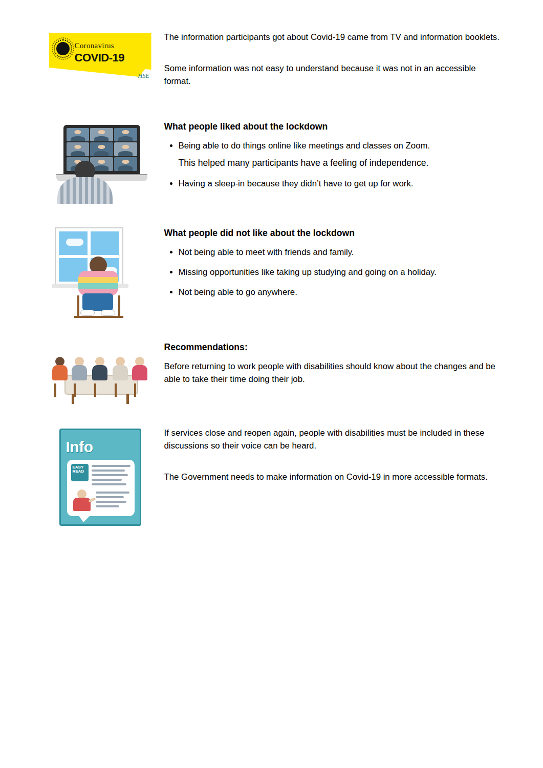Coronavirus
COVID-19
HSE
The information participants got about Covid-19 came from TV and information booklets.
Some information was not easy to understand because it was not in an accessible format.
What people liked about the lockdown
Being able to do things online like meetings and classes on Zoom.
This helped many participants have a feeling of independence.
Having a sleep-in because they didn’t have to get up for work.
What people did not like about the lockdown
Not being able to meet with friends and family.
Missing opportunities like taking up studying and going on a holiday.
Not being able to go anywhere.
Recommendations:
Before returning to work people with disabilities should know about the changes and be able to take their time doing their job.
Info
EASY
READ
If services close and reopen again, people with disabilities must be included in these discussions so their voice can be heard.
The Government needs to make information on Covid-19 in more accessible formats.